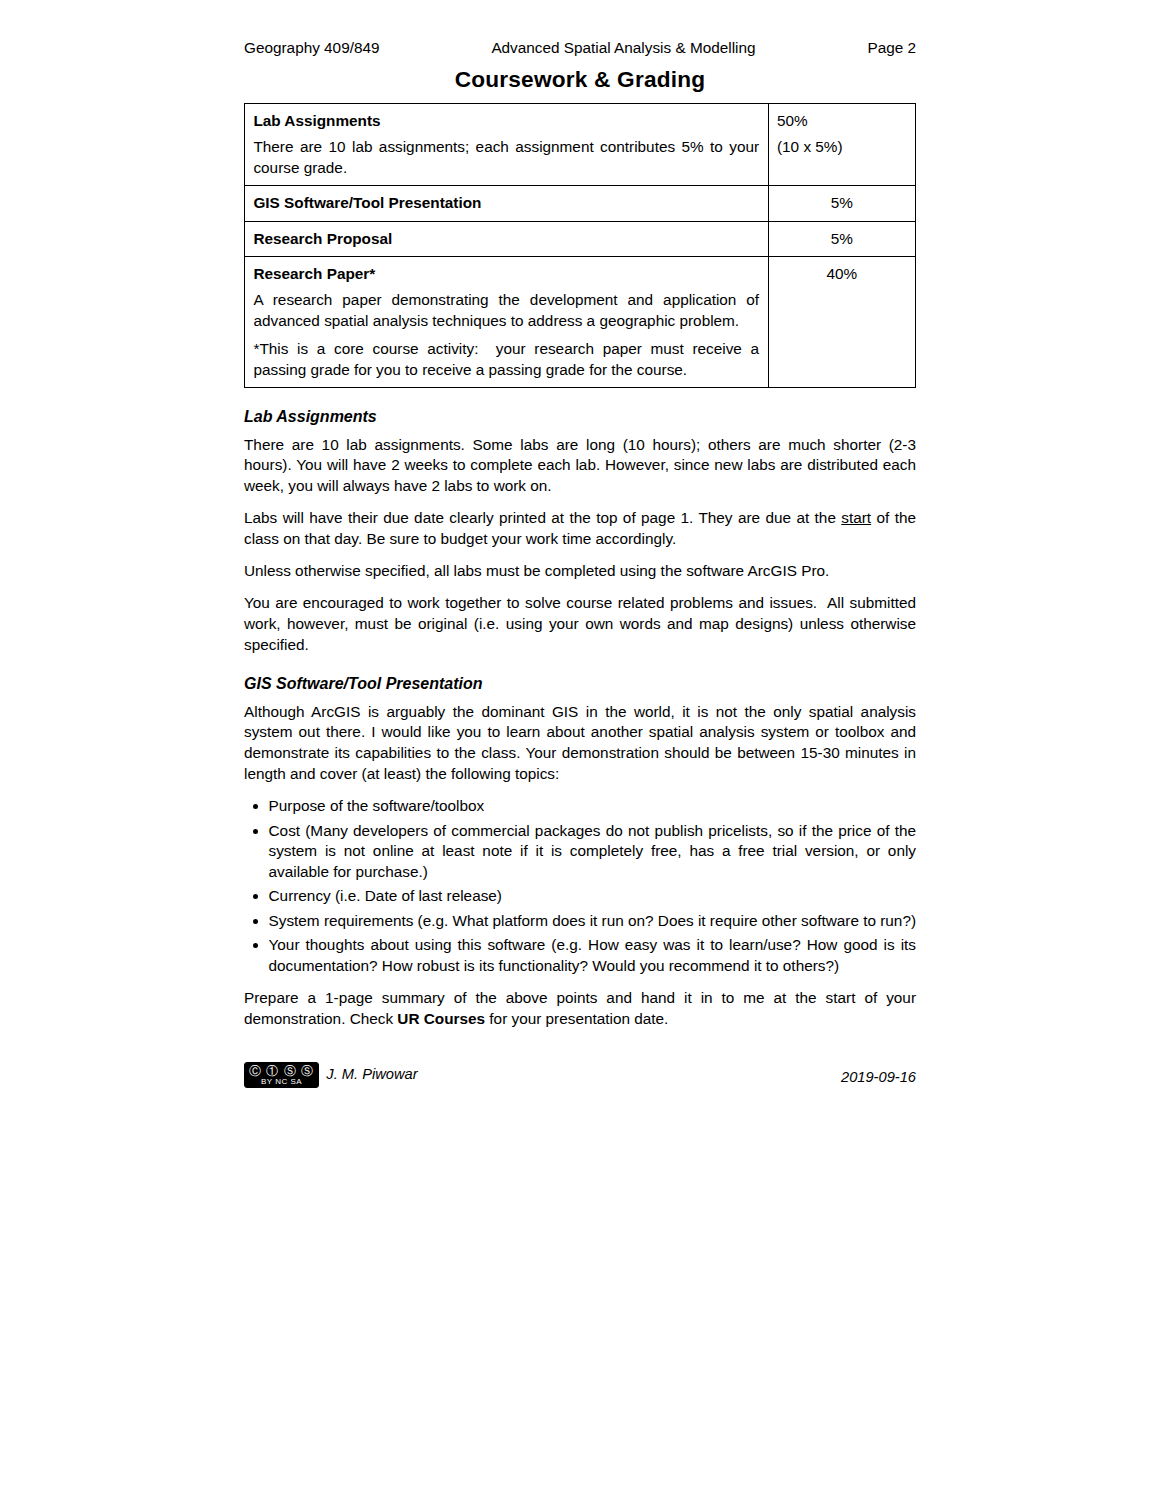Geography 409/849 Advanced Spatial Analysis & Modelling Page 2
Coursework & Grading
| Lab Assignments There are 10 lab assignments; each assignment contributes 5% to your course grade. | 50% (10 x 5%) |
| GIS Software/Tool Presentation | 5% |
| Research Proposal | 5% |
| Research Paper* A research paper demonstrating the development and application of advanced spatial analysis techniques to address a geographic problem. *This is a core course activity: your research paper must receive a passing grade for you to receive a passing grade for the course. | 40% |
Lab Assignments
There are 10 lab assignments. Some labs are long (10 hours); others are much shorter (2-3 hours). You will have 2 weeks to complete each lab. However, since new labs are distributed each week, you will always have 2 labs to work on.
Labs will have their due date clearly printed at the top of page 1. They are due at the start of the class on that day. Be sure to budget your work time accordingly.
Unless otherwise specified, all labs must be completed using the software ArcGIS Pro.
You are encouraged to work together to solve course related problems and issues. All submitted work, however, must be original (i.e. using your own words and map designs) unless otherwise specified.
GIS Software/Tool Presentation
Although ArcGIS is arguably the dominant GIS in the world, it is not the only spatial analysis system out there. I would like you to learn about another spatial analysis system or toolbox and demonstrate its capabilities to the class. Your demonstration should be between 15-30 minutes in length and cover (at least) the following topics:
Purpose of the software/toolbox
Cost (Many developers of commercial packages do not publish pricelists, so if the price of the system is not online at least note if it is completely free, has a free trial version, or only available for purchase.)
Currency (i.e. Date of last release)
System requirements (e.g. What platform does it run on? Does it require other software to run?)
Your thoughts about using this software (e.g. How easy was it to learn/use? How good is its documentation? How robust is its functionality? Would you recommend it to others?)
Prepare a 1-page summary of the above points and hand it in to me at the start of your demonstration. Check UR Courses for your presentation date.
Ⓒ ① Ⓢ Ⓢ BY NC SA J. M. Piwowar 2019-09-16